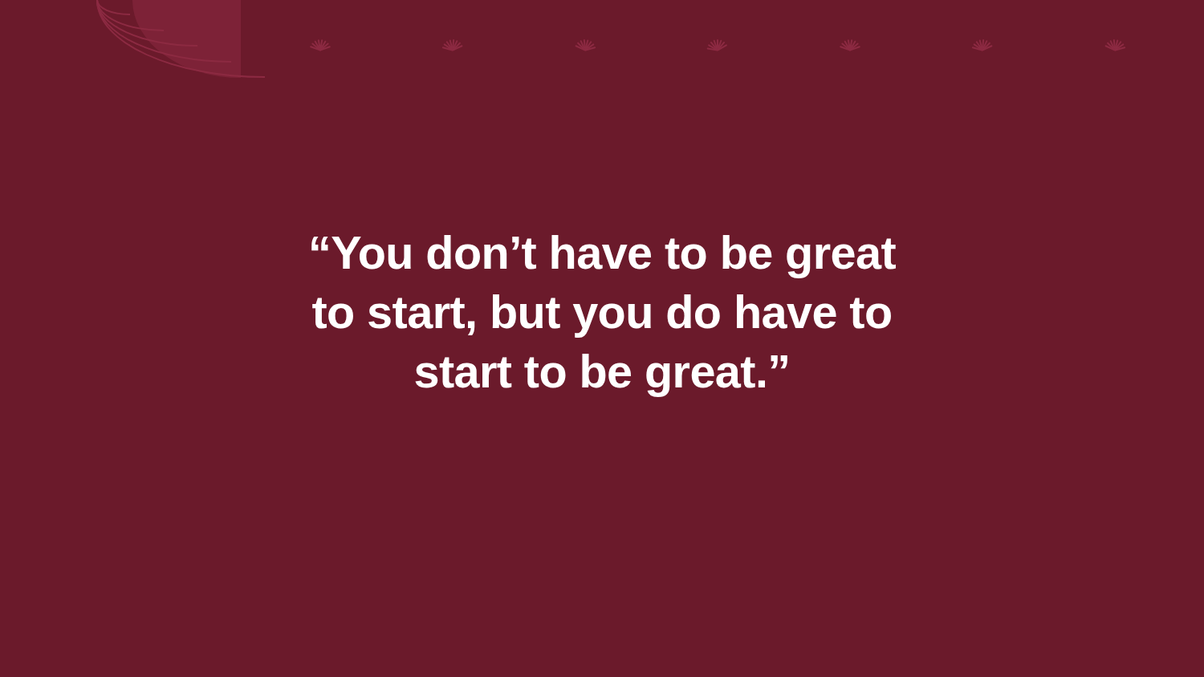“You don’t have to be great to start, but you do have to start to be great.”